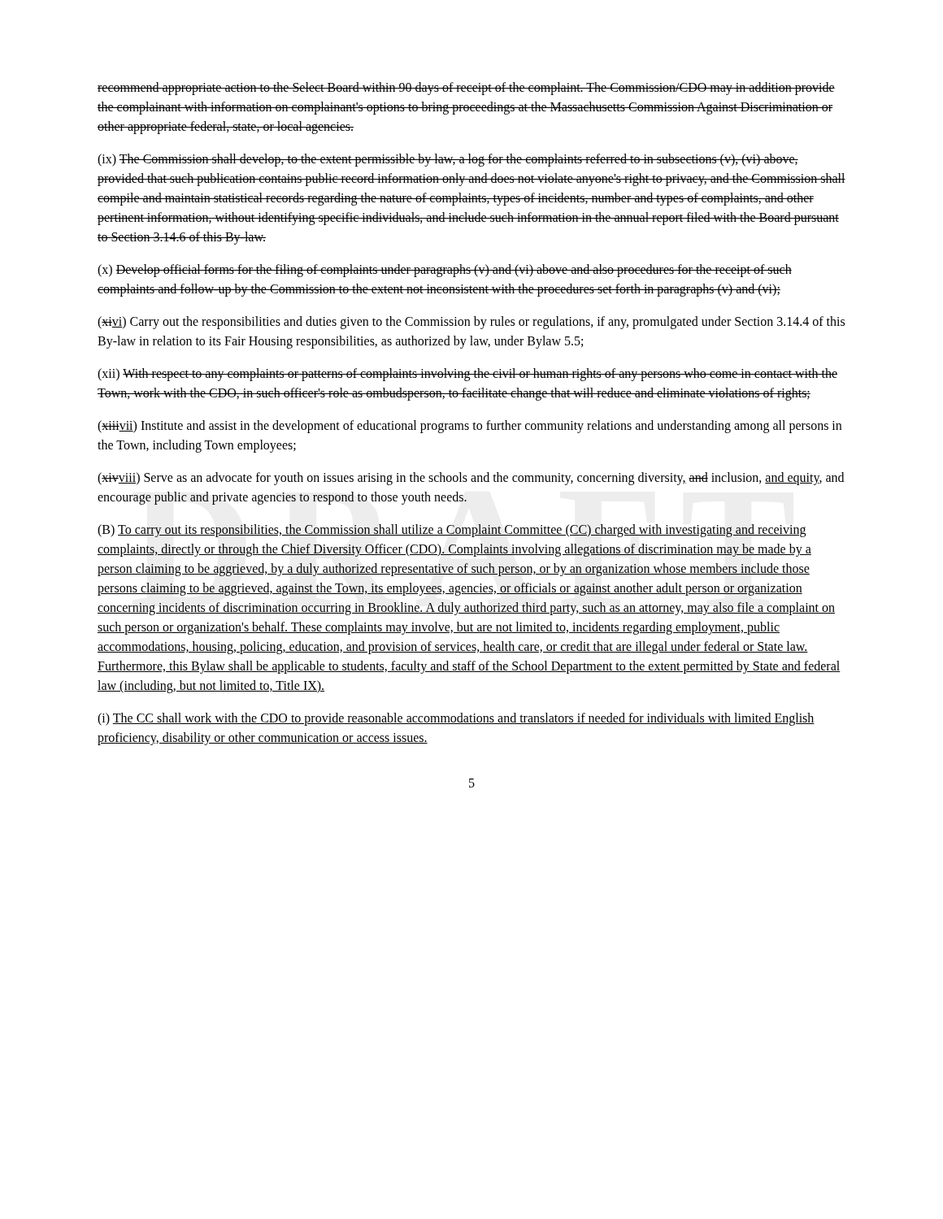DRAFT
recommend appropriate action to the Select Board within 90 days of receipt of the complaint. The Commission/CDO may in addition provide the complainant with information on complainant's options to bring proceedings at the Massachusetts Commission Against Discrimination or other appropriate federal, state, or local agencies.
(ix) The Commission shall develop, to the extent permissible by law, a log for the complaints referred to in subsections (v), (vi) above, provided that such publication contains public record information only and does not violate anyone's right to privacy, and the Commission shall compile and maintain statistical records regarding the nature of complaints, types of incidents, number and types of complaints, and other pertinent information, without identifying specific individuals, and include such information in the annual report filed with the Board pursuant to Section 3.14.6 of this By-law.
(x) Develop official forms for the filing of complaints under paragraphs (v) and (vi) above and also procedures for the receipt of such complaints and follow-up by the Commission to the extent not inconsistent with the procedures set forth in paragraphs (v) and (vi);
(xivi) Carry out the responsibilities and duties given to the Commission by rules or regulations, if any, promulgated under Section 3.14.4 of this By-law in relation to its Fair Housing responsibilities, as authorized by law, under Bylaw 5.5;
(xii) With respect to any complaints or patterns of complaints involving the civil or human rights of any persons who come in contact with the Town, work with the CDO, in such officer's role as ombudsperson, to facilitate change that will reduce and eliminate violations of rights;
(xiiivii) Institute and assist in the development of educational programs to further community relations and understanding among all persons in the Town, including Town employees;
(xivviii) Serve as an advocate for youth on issues arising in the schools and the community, concerning diversity, and inclusion, and equity, and encourage public and private agencies to respond to those youth needs.
(B) To carry out its responsibilities, the Commission shall utilize a Complaint Committee (CC) charged with investigating and receiving complaints, directly or through the Chief Diversity Officer (CDO). Complaints involving allegations of discrimination may be made by a person claiming to be aggrieved, by a duly authorized representative of such person, or by an organization whose members include those persons claiming to be aggrieved, against the Town, its employees, agencies, or officials or against another adult person or organization concerning incidents of discrimination occurring in Brookline. A duly authorized third party, such as an attorney, may also file a complaint on such person or organization's behalf. These complaints may involve, but are not limited to, incidents regarding employment, public accommodations, housing, policing, education, and provision of services, health care, or credit that are illegal under federal or State law. Furthermore, this Bylaw shall be applicable to students, faculty and staff of the School Department to the extent permitted by State and federal law (including, but not limited to, Title IX).
(i) The CC shall work with the CDO to provide reasonable accommodations and translators if needed for individuals with limited English proficiency, disability or other communication or access issues.
5